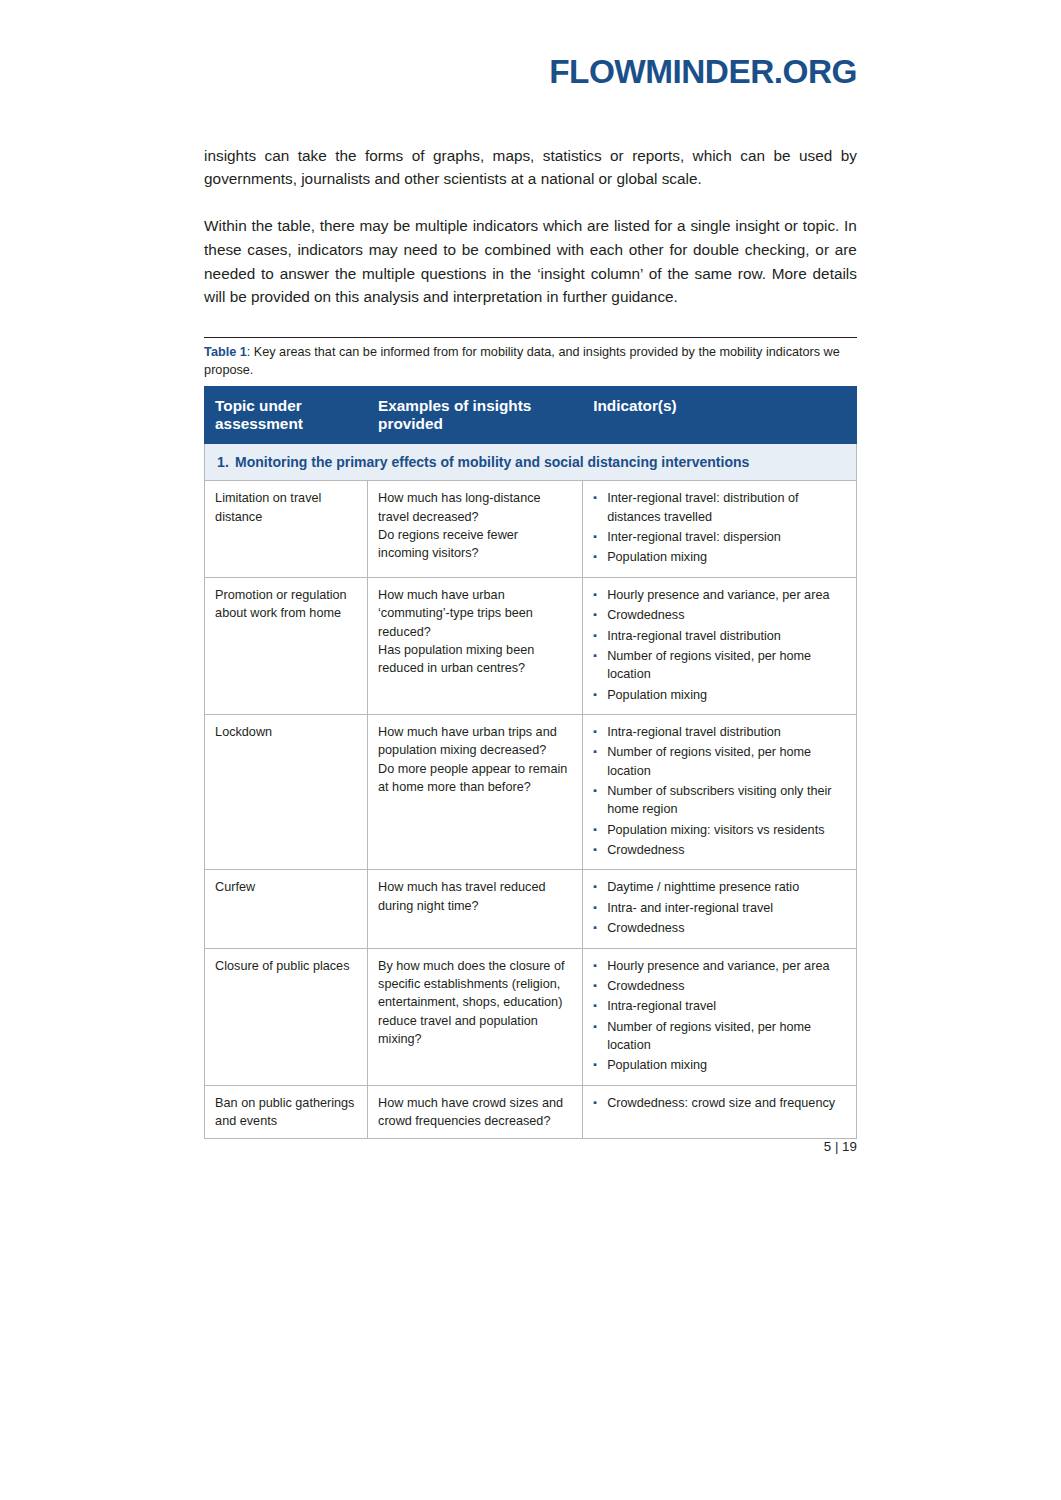FLOWMINDER.ORG
insights can take the forms of graphs, maps, statistics or reports, which can be used by governments, journalists and other scientists at a national or global scale.
Within the table, there may be multiple indicators which are listed for a single insight or topic. In these cases, indicators may need to be combined with each other for double checking, or are needed to answer the multiple questions in the ‘insight column’ of the same row. More details will be provided on this analysis and interpretation in further guidance.
Table 1: Key areas that can be informed from for mobility data, and insights provided by the mobility indicators we propose.
| Topic under assessment | Examples of insights provided | Indicator(s) |
| --- | --- | --- |
| 1. Monitoring the primary effects of mobility and social distancing interventions |
| Limitation on travel distance | How much has long-distance travel decreased? Do regions receive fewer incoming visitors? | Inter-regional travel: distribution of distances travelled Inter-regional travel: dispersion Population mixing |
| Promotion or regulation about work from home | How much have urban ‘commuting’-type trips been reduced? Has population mixing been reduced in urban centres? | Hourly presence and variance, per area Crowdedness Intra-regional travel distribution Number of regions visited, per home location Population mixing |
| Lockdown | How much have urban trips and population mixing decreased? Do more people appear to remain at home more than before? | Intra-regional travel distribution Number of regions visited, per home location Number of subscribers visiting only their home region Population mixing: visitors vs residents Crowdedness |
| Curfew | How much has travel reduced during night time? | Daytime / nighttime presence ratio Intra- and inter-regional travel Crowdedness |
| Closure of public places | By how much does the closure of specific establishments (religion, entertainment, shops, education) reduce travel and population mixing? | Hourly presence and variance, per area Crowdedness Intra-regional travel Number of regions visited, per home location Population mixing |
| Ban on public gatherings and events | How much have crowd sizes and crowd frequencies decreased? | Crowdedness: crowd size and frequency |
5 | 19